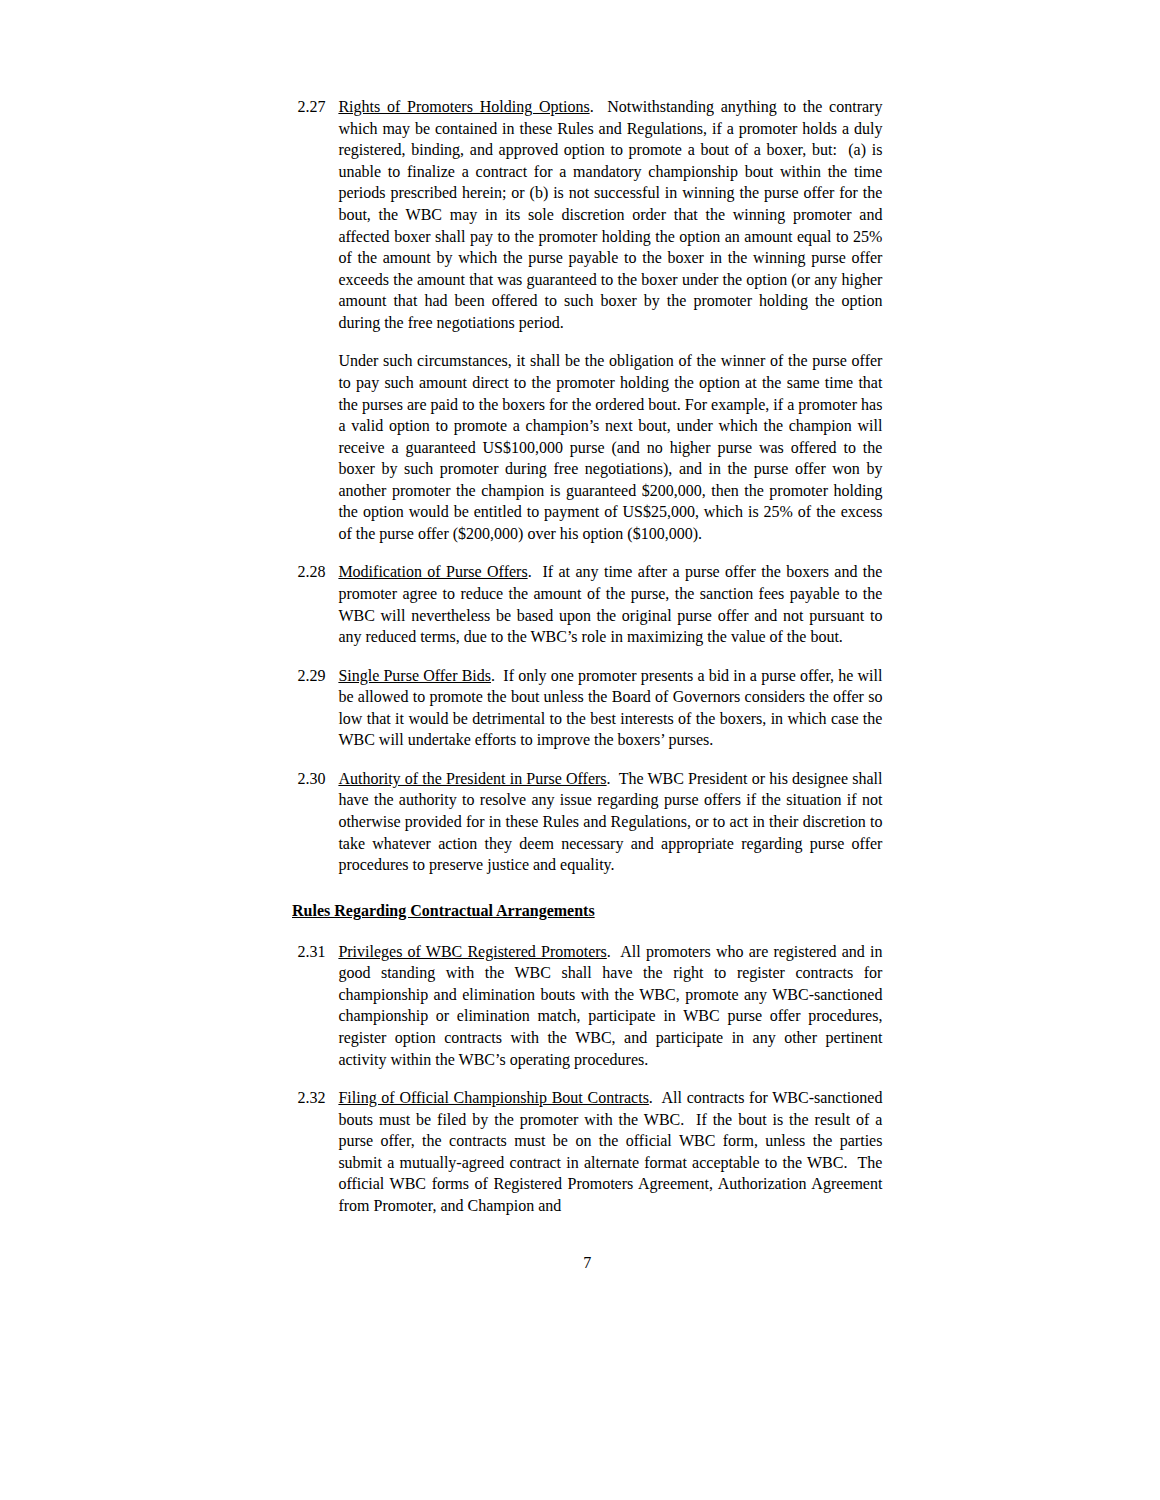2.27
Rights of Promoters Holding Options. Notwithstanding anything to the contrary which may be contained in these Rules and Regulations, if a promoter holds a duly registered, binding, and approved option to promote a bout of a boxer, but: (a) is unable to finalize a contract for a mandatory championship bout within the time periods prescribed herein; or (b) is not successful in winning the purse offer for the bout, the WBC may in its sole discretion order that the winning promoter and affected boxer shall pay to the promoter holding the option an amount equal to 25% of the amount by which the purse payable to the boxer in the winning purse offer exceeds the amount that was guaranteed to the boxer under the option (or any higher amount that had been offered to such boxer by the promoter holding the option during the free negotiations period.
Under such circumstances, it shall be the obligation of the winner of the purse offer to pay such amount direct to the promoter holding the option at the same time that the purses are paid to the boxers for the ordered bout. For example, if a promoter has a valid option to promote a champion’s next bout, under which the champion will receive a guaranteed US$100,000 purse (and no higher purse was offered to the boxer by such promoter during free negotiations), and in the purse offer won by another promoter the champion is guaranteed $200,000, then the promoter holding the option would be entitled to payment of US$25,000, which is 25% of the excess of the purse offer ($200,000) over his option ($100,000).
2.28
Modification of Purse Offers. If at any time after a purse offer the boxers and the promoter agree to reduce the amount of the purse, the sanction fees payable to the WBC will nevertheless be based upon the original purse offer and not pursuant to any reduced terms, due to the WBC’s role in maximizing the value of the bout.
2.29
Single Purse Offer Bids. If only one promoter presents a bid in a purse offer, he will be allowed to promote the bout unless the Board of Governors considers the offer so low that it would be detrimental to the best interests of the boxers, in which case the WBC will undertake efforts to improve the boxers’ purses.
2.30
Authority of the President in Purse Offers. The WBC President or his designee shall have the authority to resolve any issue regarding purse offers if the situation if not otherwise provided for in these Rules and Regulations, or to act in their discretion to take whatever action they deem necessary and appropriate regarding purse offer procedures to preserve justice and equality.
Rules Regarding Contractual Arrangements
2.31
Privileges of WBC Registered Promoters. All promoters who are registered and in good standing with the WBC shall have the right to register contracts for championship and elimination bouts with the WBC, promote any WBC-sanctioned championship or elimination match, participate in WBC purse offer procedures, register option contracts with the WBC, and participate in any other pertinent activity within the WBC’s operating procedures.
2.32
Filing of Official Championship Bout Contracts. All contracts for WBC-sanctioned bouts must be filed by the promoter with the WBC. If the bout is the result of a purse offer, the contracts must be on the official WBC form, unless the parties submit a mutually-agreed contract in alternate format acceptable to the WBC. The official WBC forms of Registered Promoters Agreement, Authorization Agreement from Promoter, and Champion and
7